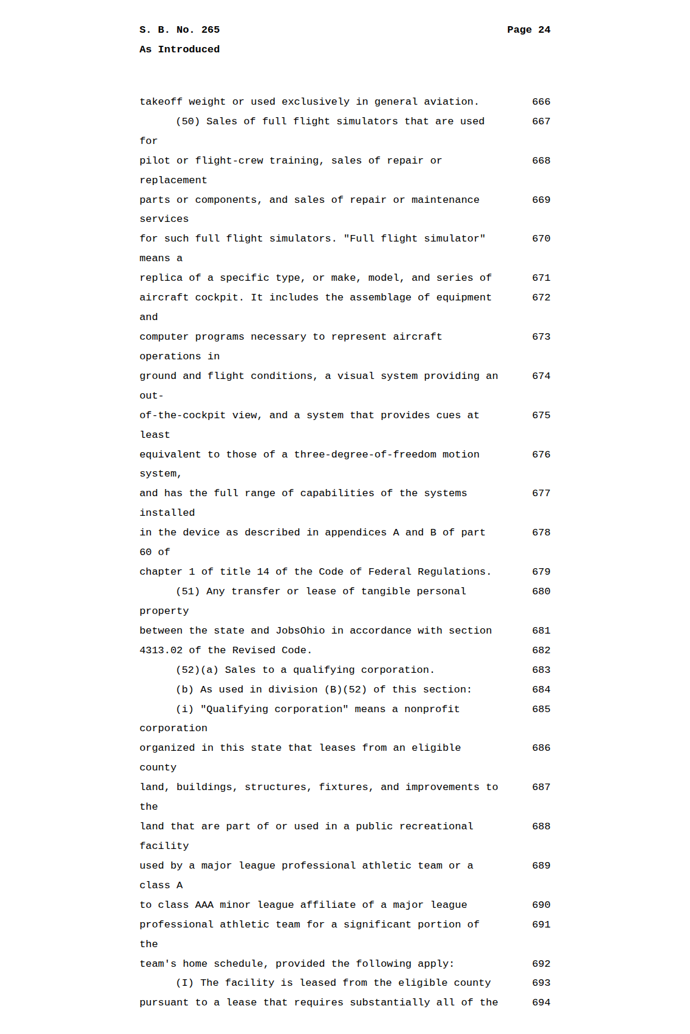S. B. No. 265
As Introduced
Page 24
takeoff weight or used exclusively in general aviation. 666
(50) Sales of full flight simulators that are used for 667
pilot or flight-crew training, sales of repair or replacement 668
parts or components, and sales of repair or maintenance services 669
for such full flight simulators. "Full flight simulator" means a 670
replica of a specific type, or make, model, and series of 671
aircraft cockpit. It includes the assemblage of equipment and 672
computer programs necessary to represent aircraft operations in 673
ground and flight conditions, a visual system providing an out-674
of-the-cockpit view, and a system that provides cues at least 675
equivalent to those of a three-degree-of-freedom motion system, 676
and has the full range of capabilities of the systems installed 677
in the device as described in appendices A and B of part 60 of 678
chapter 1 of title 14 of the Code of Federal Regulations. 679
(51) Any transfer or lease of tangible personal property 680
between the state and JobsOhio in accordance with section 681
4313.02 of the Revised Code. 682
(52)(a) Sales to a qualifying corporation. 683
(b) As used in division (B)(52) of this section: 684
(i) "Qualifying corporation" means a nonprofit corporation 685
organized in this state that leases from an eligible county 686
land, buildings, structures, fixtures, and improvements to the 687
land that are part of or used in a public recreational facility 688
used by a major league professional athletic team or a class A 689
to class AAA minor league affiliate of a major league 690
professional athletic team for a significant portion of the 691
team's home schedule, provided the following apply: 692
(I) The facility is leased from the eligible county 693
pursuant to a lease that requires substantially all of the 694